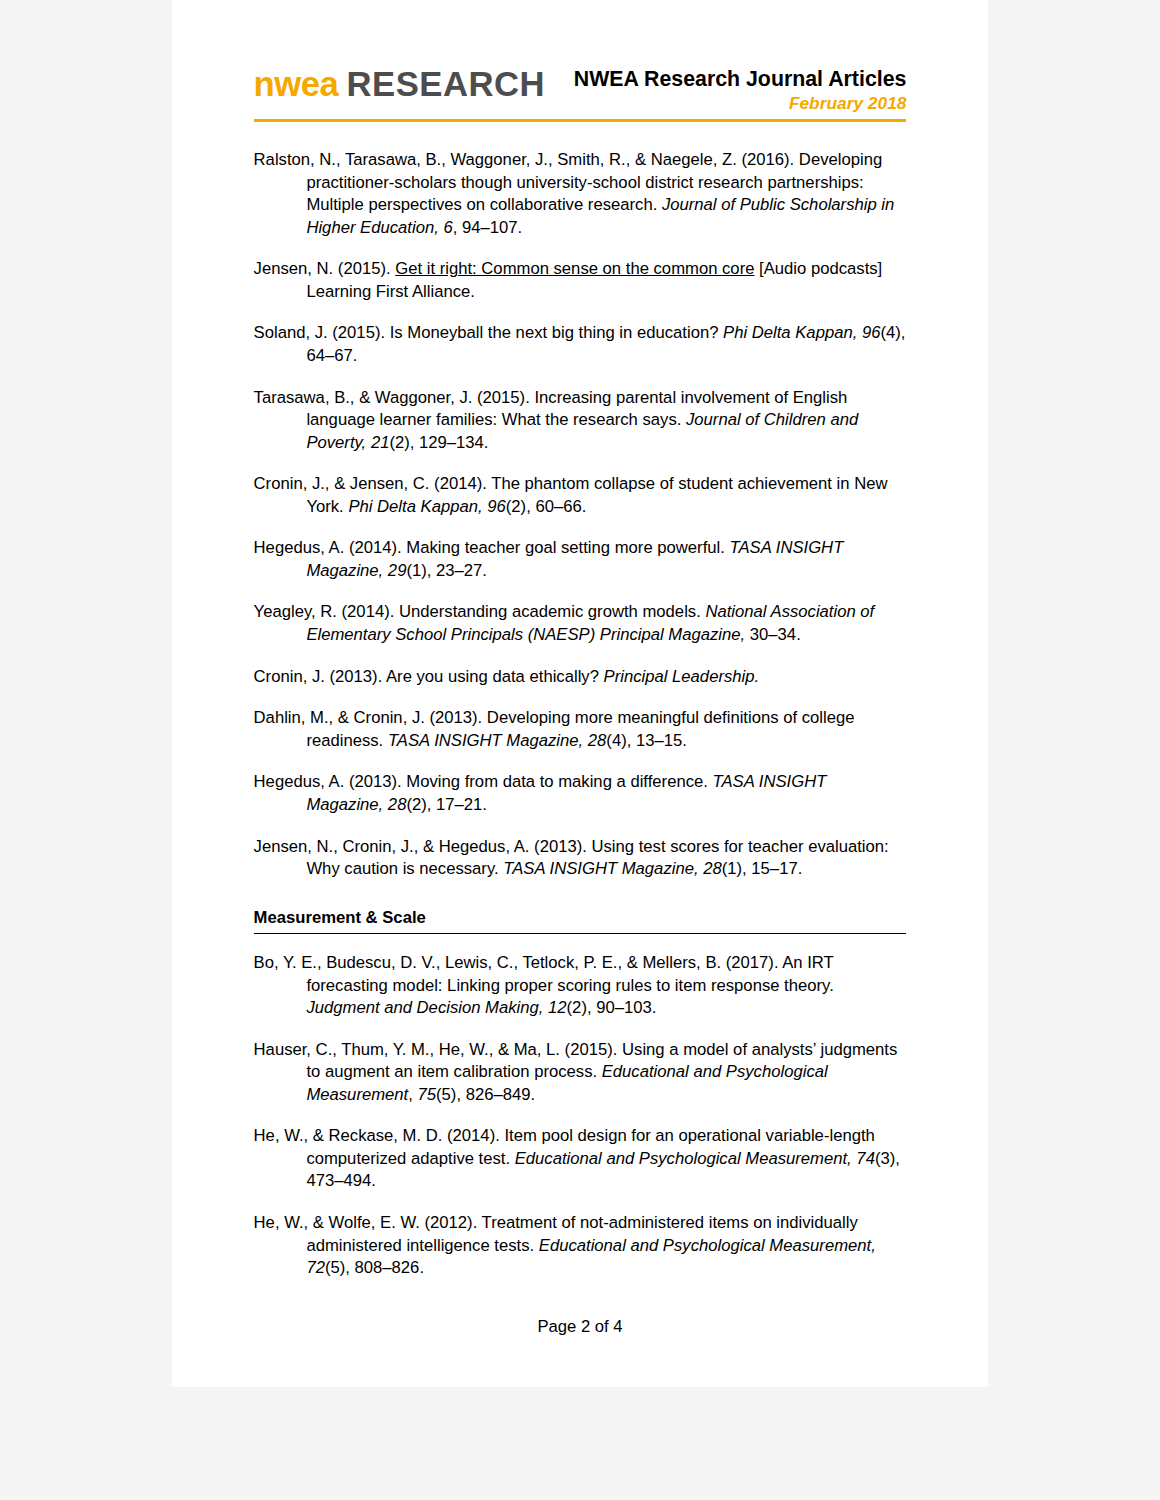nwea  RESEARCH
NWEA Research Journal Articles
February 2018
Ralston, N., Tarasawa, B., Waggoner, J., Smith, R., & Naegele, Z. (2016). Developing practitioner-scholars though university-school district research partnerships: Multiple perspectives on collaborative research. Journal of Public Scholarship in Higher Education, 6, 94–107.
Jensen, N. (2015). Get it right: Common sense on the common core [Audio podcasts] Learning First Alliance.
Soland, J. (2015). Is Moneyball the next big thing in education? Phi Delta Kappan, 96(4), 64–67.
Tarasawa, B., & Waggoner, J. (2015). Increasing parental involvement of English language learner families: What the research says. Journal of Children and Poverty, 21(2), 129–134.
Cronin, J., & Jensen, C. (2014). The phantom collapse of student achievement in New York. Phi Delta Kappan, 96(2), 60–66.
Hegedus, A. (2014). Making teacher goal setting more powerful. TASA INSIGHT Magazine, 29(1), 23–27.
Yeagley, R. (2014). Understanding academic growth models. National Association of Elementary School Principals (NAESP) Principal Magazine, 30–34.
Cronin, J. (2013). Are you using data ethically? Principal Leadership.
Dahlin, M., & Cronin, J. (2013). Developing more meaningful definitions of college readiness. TASA INSIGHT Magazine, 28(4), 13–15.
Hegedus, A. (2013). Moving from data to making a difference. TASA INSIGHT Magazine, 28(2), 17–21.
Jensen, N., Cronin, J., & Hegedus, A. (2013). Using test scores for teacher evaluation: Why caution is necessary. TASA INSIGHT Magazine, 28(1), 15–17.
Measurement & Scale
Bo, Y. E., Budescu, D. V., Lewis, C., Tetlock, P. E., & Mellers, B. (2017). An IRT forecasting model: Linking proper scoring rules to item response theory. Judgment and Decision Making, 12(2), 90–103.
Hauser, C., Thum, Y. M., He, W., & Ma, L. (2015). Using a model of analysts’ judgments to augment an item calibration process. Educational and Psychological Measurement, 75(5), 826–849.
He, W., & Reckase, M. D. (2014). Item pool design for an operational variable-length computerized adaptive test. Educational and Psychological Measurement, 74(3), 473–494.
He, W., & Wolfe, E. W. (2012). Treatment of not-administered items on individually administered intelligence tests. Educational and Psychological Measurement, 72(5), 808–826.
Page 2 of 4